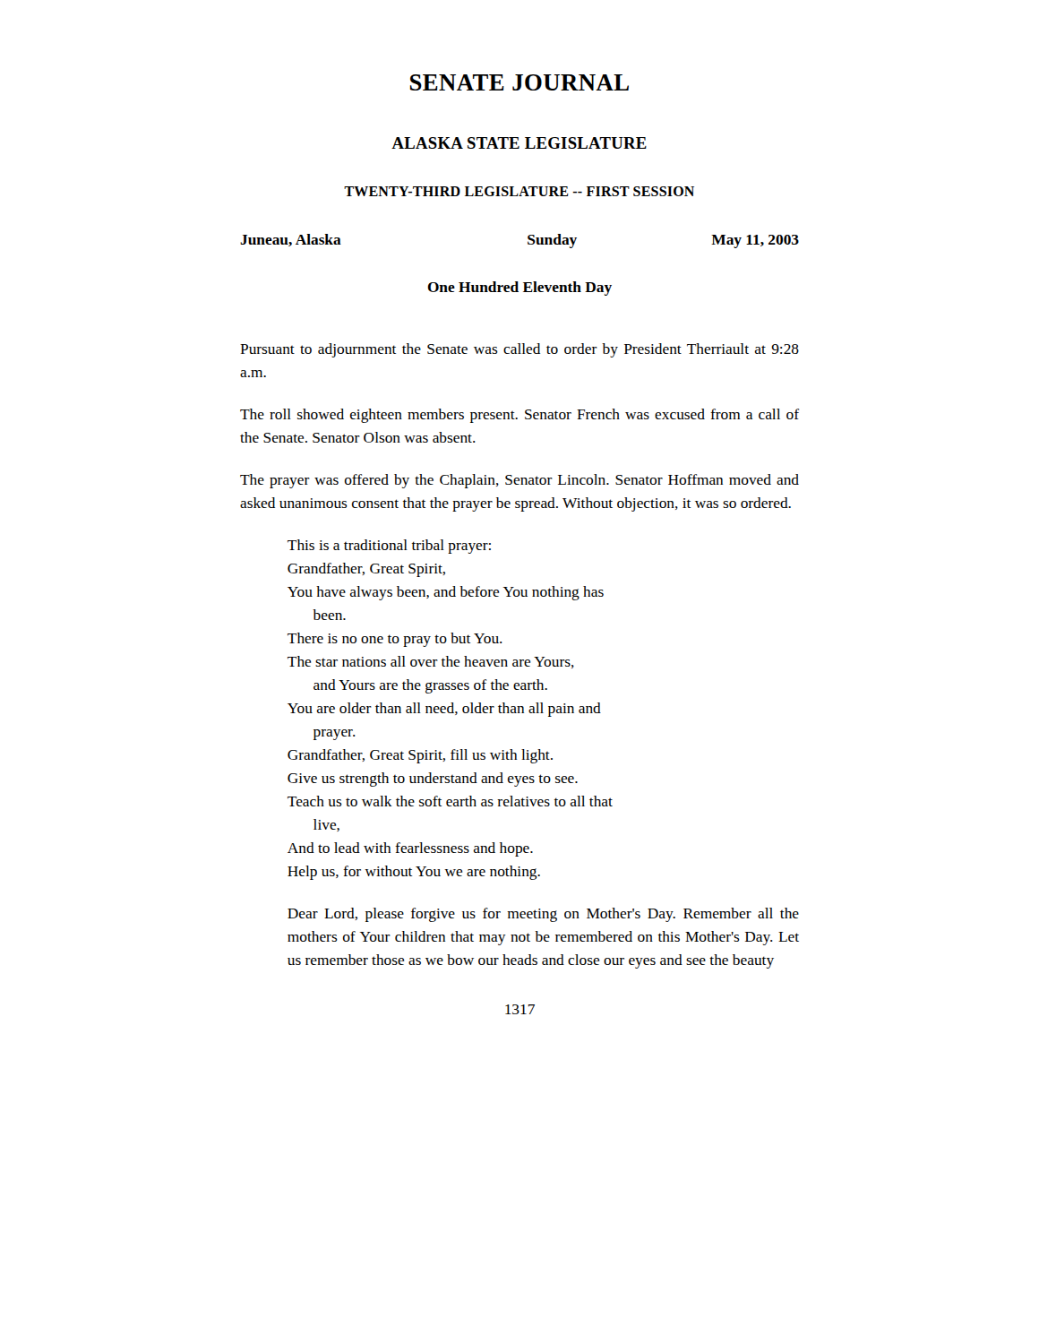SENATE JOURNAL
ALASKA STATE LEGISLATURE
TWENTY-THIRD LEGISLATURE -- FIRST SESSION
Juneau, Alaska Sunday May 11, 2003
One Hundred Eleventh Day
Pursuant to adjournment the Senate was called to order by President Therriault at 9:28 a.m.
The roll showed eighteen members present. Senator French was excused from a call of the Senate. Senator Olson was absent.
The prayer was offered by the Chaplain, Senator Lincoln. Senator Hoffman moved and asked unanimous consent that the prayer be spread. Without objection, it was so ordered.
This is a traditional tribal prayer:
Grandfather, Great Spirit,
You have always been, and before You nothing has
been. There is no one to pray to but You.
The star nations all over the heaven are Yours,
and Yours are the grasses of the earth. You are older than all need, older than all pain and
prayer. Grandfather, Great Spirit, fill us with light.
Give us strength to understand and eyes to see.
Teach us to walk the soft earth as relatives to all that
live, And to lead with fearlessness and hope.
Help us, for without You we are nothing.
Dear Lord, please forgive us for meeting on Mother's Day. Remember all the mothers of Your children that may not be remembered on this Mother's Day. Let us remember those as we bow our heads and close our eyes and see the beauty
1317